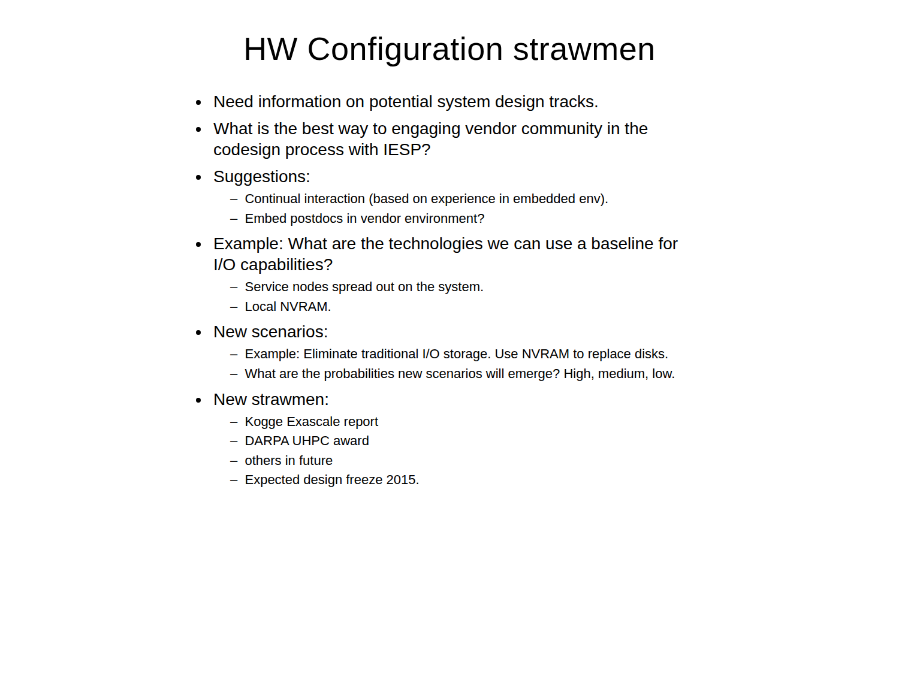HW Configuration strawmen
Need information on potential system design tracks.
What is the best way to engaging vendor community in the codesign process with IESP?
Suggestions:
Continual interaction (based on experience in embedded env).
Embed postdocs in vendor environment?
Example: What are the technologies we can use a baseline for I/O capabilities?
Service nodes spread out on the system.
Local NVRAM.
New scenarios:
Example: Eliminate traditional I/O storage. Use NVRAM to replace disks.
What are the probabilities new scenarios will emerge? High, medium, low.
New strawmen:
Kogge Exascale report
DARPA UHPC award
others in future
Expected design freeze 2015.